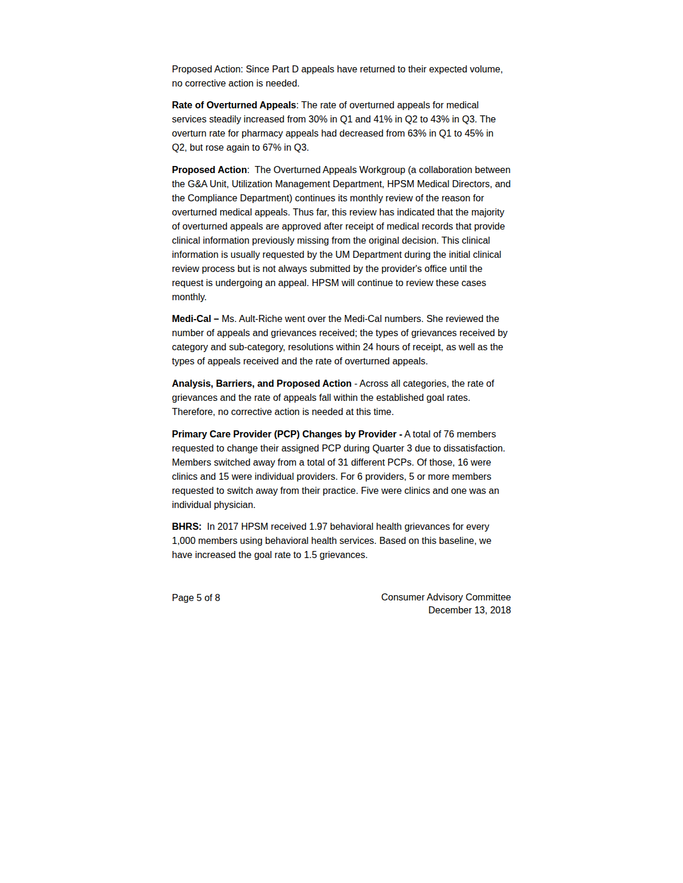Proposed Action: Since Part D appeals have returned to their expected volume, no corrective action is needed.
Rate of Overturned Appeals: The rate of overturned appeals for medical services steadily increased from 30% in Q1 and 41% in Q2 to 43% in Q3. The overturn rate for pharmacy appeals had decreased from 63% in Q1 to 45% in Q2, but rose again to 67% in Q3.
Proposed Action: The Overturned Appeals Workgroup (a collaboration between the G&A Unit, Utilization Management Department, HPSM Medical Directors, and the Compliance Department) continues its monthly review of the reason for overturned medical appeals. Thus far, this review has indicated that the majority of overturned appeals are approved after receipt of medical records that provide clinical information previously missing from the original decision. This clinical information is usually requested by the UM Department during the initial clinical review process but is not always submitted by the provider's office until the request is undergoing an appeal. HPSM will continue to review these cases monthly.
Medi-Cal – Ms. Ault-Riche went over the Medi-Cal numbers. She reviewed the number of appeals and grievances received; the types of grievances received by category and sub-category, resolutions within 24 hours of receipt, as well as the types of appeals received and the rate of overturned appeals.
Analysis, Barriers, and Proposed Action - Across all categories, the rate of grievances and the rate of appeals fall within the established goal rates. Therefore, no corrective action is needed at this time.
Primary Care Provider (PCP) Changes by Provider - A total of 76 members requested to change their assigned PCP during Quarter 3 due to dissatisfaction. Members switched away from a total of 31 different PCPs. Of those, 16 were clinics and 15 were individual providers. For 6 providers, 5 or more members requested to switch away from their practice. Five were clinics and one was an individual physician.
BHRS: In 2017 HPSM received 1.97 behavioral health grievances for every 1,000 members using behavioral health services. Based on this baseline, we have increased the goal rate to 1.5 grievances.
Page 5 of 8
Consumer Advisory Committee
December 13, 2018